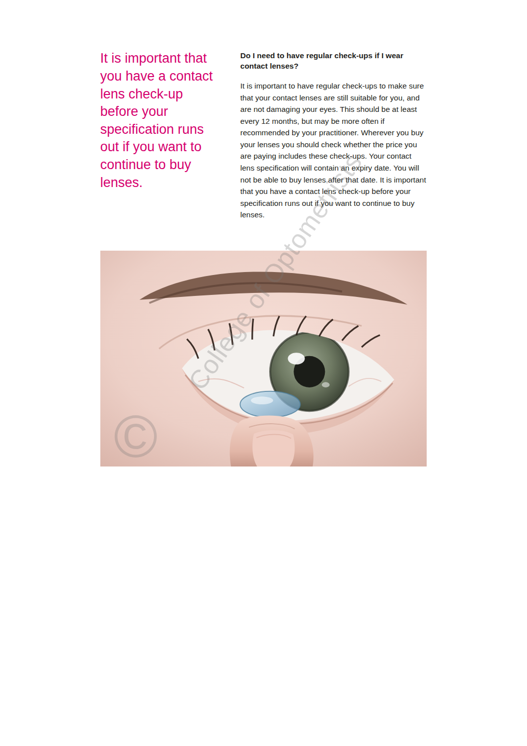It is important that you have a contact lens check-up before your specification runs out if you want to continue to buy lenses.
Do I need to have regular check-ups if I wear contact lenses?
It is important to have regular check-ups to make sure that your contact lenses are still suitable for you, and are not damaging your eyes. This should be at least every 12 months, but may be more often if recommended by your practitioner. Wherever you buy your lenses you should check whether the price you are paying includes these check-ups. Your contact lens specification will contain an expiry date. You will not be able to buy lenses after that date. It is important that you have a contact lens check-up before your specification runs out if you want to continue to buy lenses.
© College of Optometrists